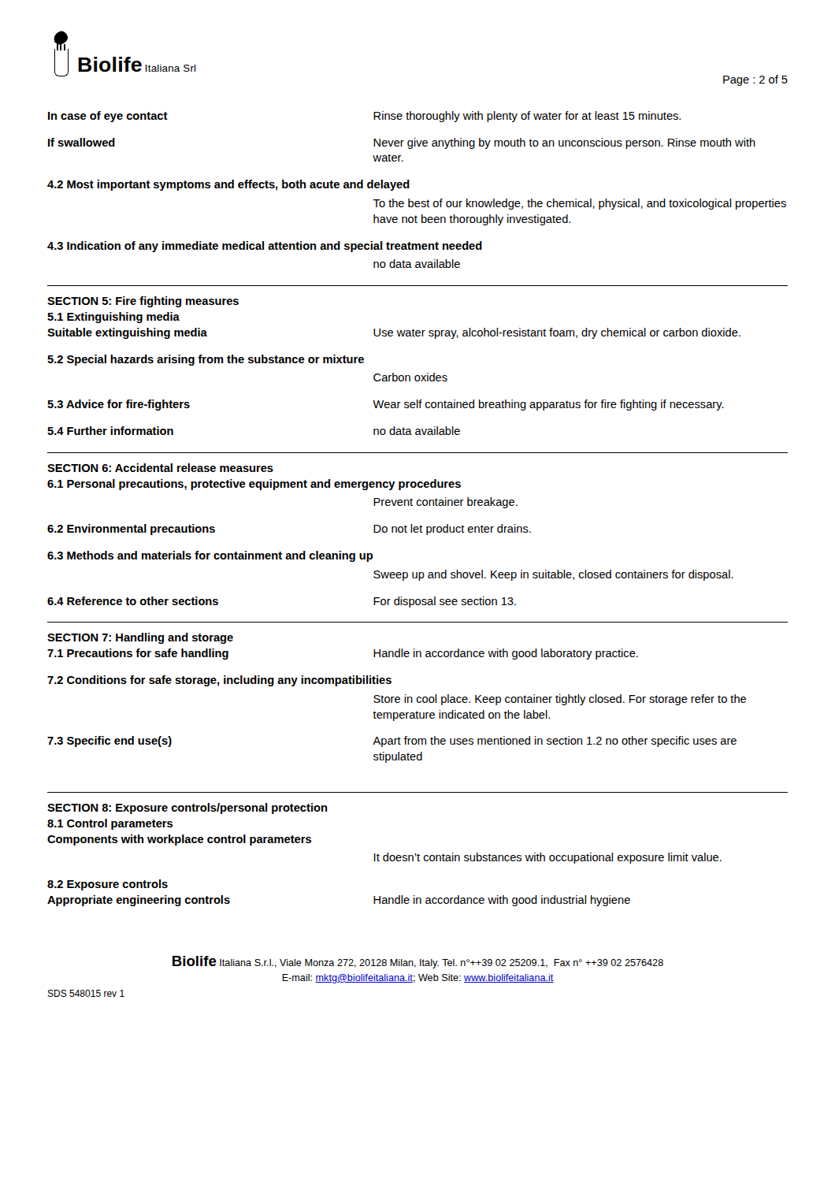BiolifeItaliana Srl
Page : 2 of 5
| In case of eye contact | Rinse thoroughly with plenty of water for at least 15 minutes. |
| If swallowed | Never give anything by mouth to an unconscious person. Rinse mouth with water. |
| 4.2 Most important symptoms and effects, both acute and delayed |
| | To the best of our knowledge, the chemical, physical, and toxicological properties have not been thoroughly investigated. |
| 4.3 Indication of any immediate medical attention and special treatment needed |
| | no data available |
| SECTION 5: Fire fighting measures | |
| 5.1 Extinguishing media | |
| Suitable extinguishing media | Use water spray, alcohol-resistant foam, dry chemical or carbon dioxide. |
| 5.2 Special hazards arising from the substance or mixture |
| | Carbon oxides |
| 5.3 Advice for fire-fighters | Wear self contained breathing apparatus for fire fighting if necessary. |
| 5.4 Further information | no data available |
| SECTION 6: Accidental release measures | |
| 6.1 Personal precautions, protective equipment and emergency procedures |
| | Prevent container breakage. |
| 6.2 Environmental precautions | Do not let product enter drains. |
| 6.3 Methods and materials for containment and cleaning up |
| | Sweep up and shovel. Keep in suitable, closed containers for disposal. |
| 6.4 Reference to other sections | For disposal see section 13. |
| SECTION 7: Handling and storage | |
| 7.1 Precautions for safe handling | Handle in accordance with good laboratory practice. |
| 7.2 Conditions for safe storage, including any incompatibilities |
| | Store in cool place. Keep container tightly closed. For storage refer to the temperature indicated on the label. |
| 7.3 Specific end use(s) | Apart from the uses mentioned in section 1.2 no other specific uses are stipulated |
| SECTION 8: Exposure controls/personal protection | |
| 8.1 Control parameters | |
| Components with workplace control parameters |
| | It doesn’t contain substances with occupational exposure limit value. |
| 8.2 Exposure controls | |
| Appropriate engineering controls | Handle in accordance with good industrial hygiene |
Biolife Italiana S.r.l., Viale Monza 272, 20128 Milan, Italy. Tel. n°++39 02 25209.1, Fax n° ++39 02 2576428
E-mail: mktg@biolifeitaliana.it; Web Site: www.biolifeitaliana.it
SDS 548015 rev 1